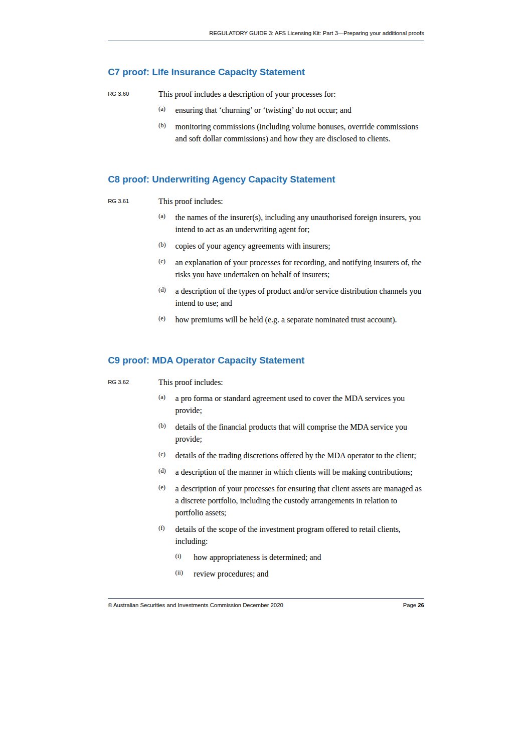REGULATORY GUIDE 3: AFS Licensing Kit: Part 3—Preparing your additional proofs
C7 proof: Life Insurance Capacity Statement
RG 3.60
This proof includes a description of your processes for:
(a) ensuring that ‘churning’ or ‘twisting’ do not occur; and
(b) monitoring commissions (including volume bonuses, override commissions and soft dollar commissions) and how they are disclosed to clients.
C8 proof: Underwriting Agency Capacity Statement
RG 3.61
This proof includes:
(a) the names of the insurer(s), including any unauthorised foreign insurers, you intend to act as an underwriting agent for;
(b) copies of your agency agreements with insurers;
(c) an explanation of your processes for recording, and notifying insurers of, the risks you have undertaken on behalf of insurers;
(d) a description of the types of product and/or service distribution channels you intend to use; and
(e) how premiums will be held (e.g. a separate nominated trust account).
C9 proof: MDA Operator Capacity Statement
RG 3.62
This proof includes:
(a) a pro forma or standard agreement used to cover the MDA services you provide;
(b) details of the financial products that will comprise the MDA service you provide;
(c) details of the trading discretions offered by the MDA operator to the client;
(d) a description of the manner in which clients will be making contributions;
(e) a description of your processes for ensuring that client assets are managed as a discrete portfolio, including the custody arrangements in relation to portfolio assets;
(f) details of the scope of the investment program offered to retail clients, including:
(i) how appropriateness is determined; and
(ii) review procedures; and
© Australian Securities and Investments Commission December 2020 Page 26